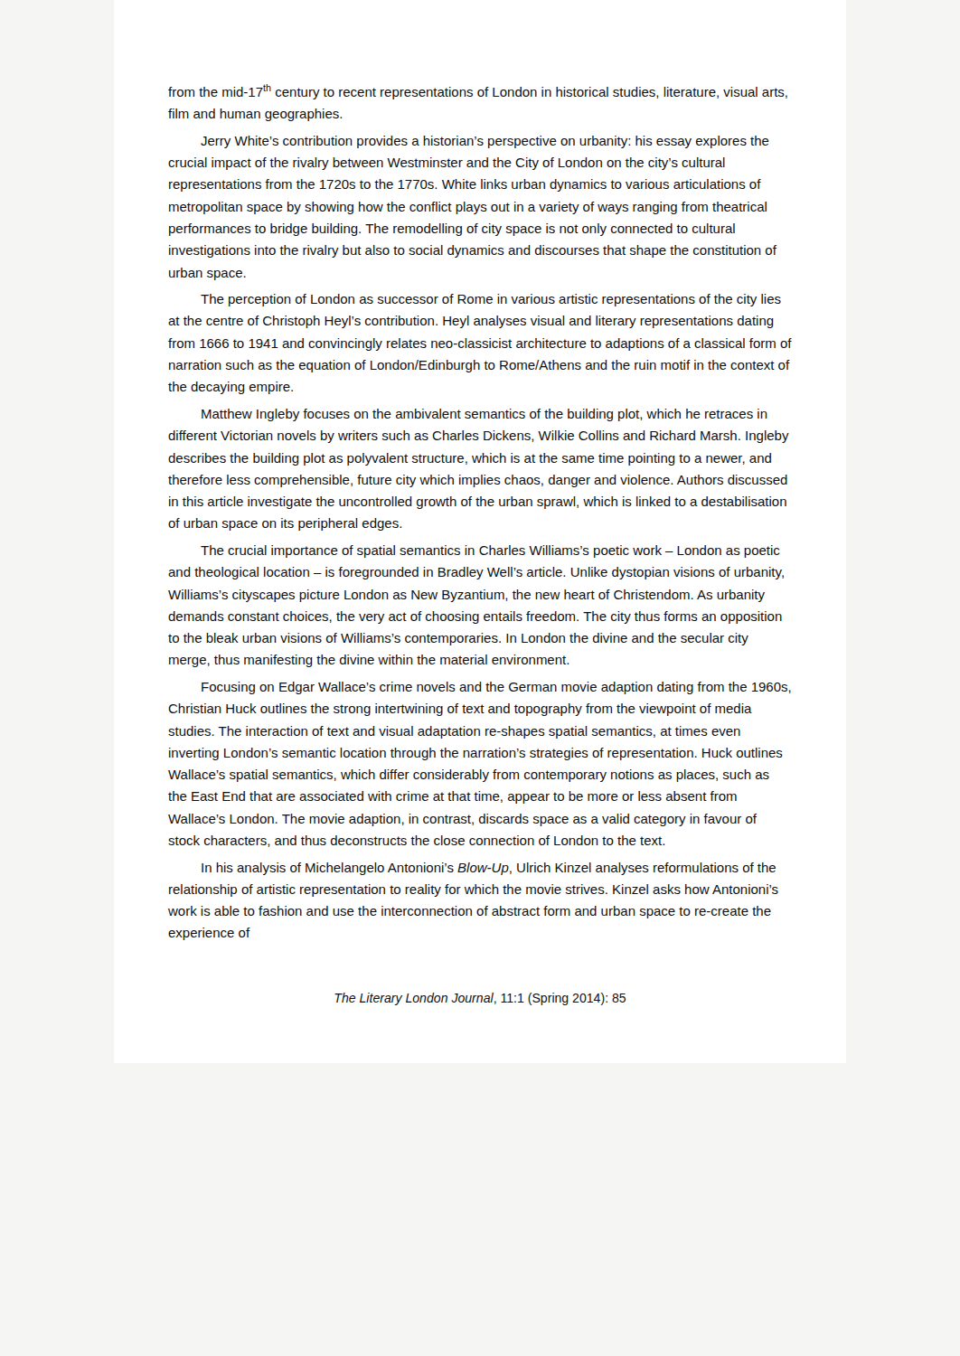from the mid-17th century to recent representations of London in historical studies, literature, visual arts, film and human geographies.
Jerry White’s contribution provides a historian’s perspective on urbanity: his essay explores the crucial impact of the rivalry between Westminster and the City of London on the city’s cultural representations from the 1720s to the 1770s. White links urban dynamics to various articulations of metropolitan space by showing how the conflict plays out in a variety of ways ranging from theatrical performances to bridge building. The remodelling of city space is not only connected to cultural investigations into the rivalry but also to social dynamics and discourses that shape the constitution of urban space.
The perception of London as successor of Rome in various artistic representations of the city lies at the centre of Christoph Heyl’s contribution. Heyl analyses visual and literary representations dating from 1666 to 1941 and convincingly relates neo-classicist architecture to adaptions of a classical form of narration such as the equation of London/Edinburgh to Rome/Athens and the ruin motif in the context of the decaying empire.
Matthew Ingleby focuses on the ambivalent semantics of the building plot, which he retraces in different Victorian novels by writers such as Charles Dickens, Wilkie Collins and Richard Marsh. Ingleby describes the building plot as polyvalent structure, which is at the same time pointing to a newer, and therefore less comprehensible, future city which implies chaos, danger and violence. Authors discussed in this article investigate the uncontrolled growth of the urban sprawl, which is linked to a destabilisation of urban space on its peripheral edges.
The crucial importance of spatial semantics in Charles Williams’s poetic work – London as poetic and theological location – is foregrounded in Bradley Well’s article. Unlike dystopian visions of urbanity, Williams’s cityscapes picture London as New Byzantium, the new heart of Christendom. As urbanity demands constant choices, the very act of choosing entails freedom. The city thus forms an opposition to the bleak urban visions of Williams’s contemporaries. In London the divine and the secular city merge, thus manifesting the divine within the material environment.
Focusing on Edgar Wallace’s crime novels and the German movie adaption dating from the 1960s, Christian Huck outlines the strong intertwining of text and topography from the viewpoint of media studies. The interaction of text and visual adaptation re-shapes spatial semantics, at times even inverting London’s semantic location through the narration’s strategies of representation. Huck outlines Wallace’s spatial semantics, which differ considerably from contemporary notions as places, such as the East End that are associated with crime at that time, appear to be more or less absent from Wallace’s London. The movie adaption, in contrast, discards space as a valid category in favour of stock characters, and thus deconstructs the close connection of London to the text.
In his analysis of Michelangelo Antonioni’s Blow-Up, Ulrich Kinzel analyses reformulations of the relationship of artistic representation to reality for which the movie strives. Kinzel asks how Antonioni’s work is able to fashion and use the interconnection of abstract form and urban space to re-create the experience of
The Literary London Journal, 11:1 (Spring 2014): 85